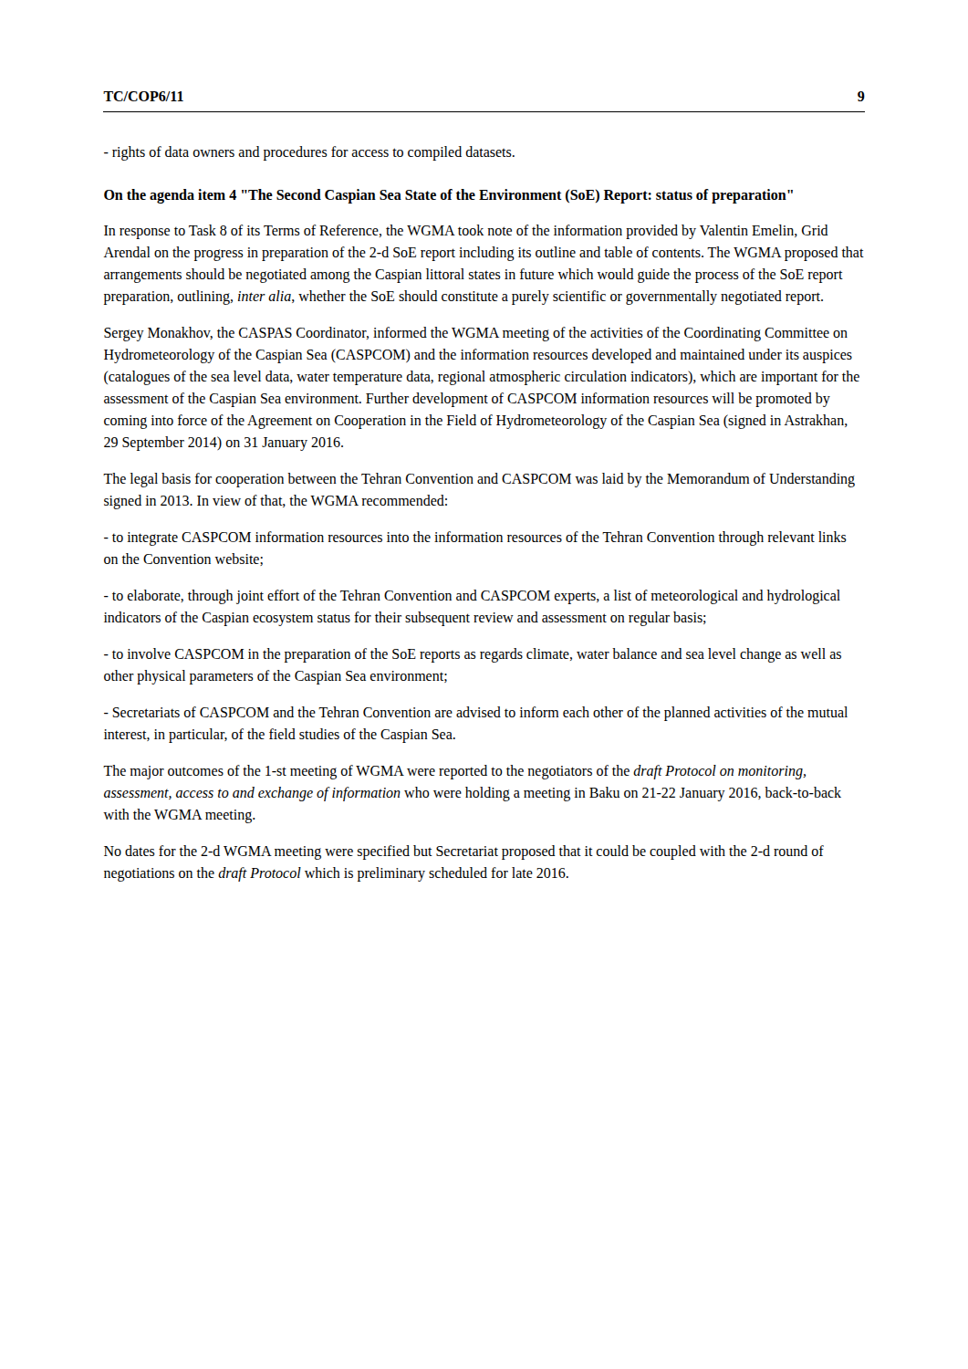TC/COP6/11 9
- rights of data owners and procedures for access to compiled datasets.
On the agenda item 4 "The Second Caspian Sea State of the Environment (SoE) Report: status of preparation"
In response to Task 8 of its Terms of Reference, the WGMA took note of the information provided by Valentin Emelin, Grid Arendal on the progress in preparation of the 2-d SoE report including its outline and table of contents. The WGMA proposed that arrangements should be negotiated among the Caspian littoral states in future which would guide the process of the SoE report preparation, outlining, inter alia, whether the SoE should constitute a purely scientific or governmentally negotiated report.
Sergey Monakhov, the CASPAS Coordinator, informed the WGMA meeting of the activities of the Coordinating Committee on Hydrometeorology of the Caspian Sea (CASPCOM) and the information resources developed and maintained under its auspices (catalogues of the sea level data, water temperature data, regional atmospheric circulation indicators), which are important for the assessment of the Caspian Sea environment. Further development of CASPCOM information resources will be promoted by coming into force of the Agreement on Cooperation in the Field of Hydrometeorology of the Caspian Sea (signed in Astrakhan, 29 September 2014) on 31 January 2016.
The legal basis for cooperation between the Tehran Convention and CASPCOM was laid by the Memorandum of Understanding signed in 2013. In view of that, the WGMA recommended:
- to integrate CASPCOM information resources into the information resources of the Tehran Convention through relevant links on the Convention website;
- to elaborate, through joint effort of the Tehran Convention and CASPCOM experts, a list of meteorological and hydrological indicators of the Caspian ecosystem status for their subsequent review and assessment on regular basis;
- to involve CASPCOM in the preparation of the SoE reports as regards climate, water balance and sea level change as well as other physical parameters of the Caspian Sea environment;
- Secretariats of CASPCOM and the Tehran Convention are advised to inform each other of the planned activities of the mutual interest, in particular, of the field studies of the Caspian Sea.
The major outcomes of the 1-st meeting of WGMA were reported to the negotiators of the draft Protocol on monitoring, assessment, access to and exchange of information who were holding a meeting in Baku on 21-22 January 2016, back-to-back with the WGMA meeting.
No dates for the 2-d WGMA meeting were specified but Secretariat proposed that it could be coupled with the 2-d round of negotiations on the draft Protocol which is preliminary scheduled for late 2016.